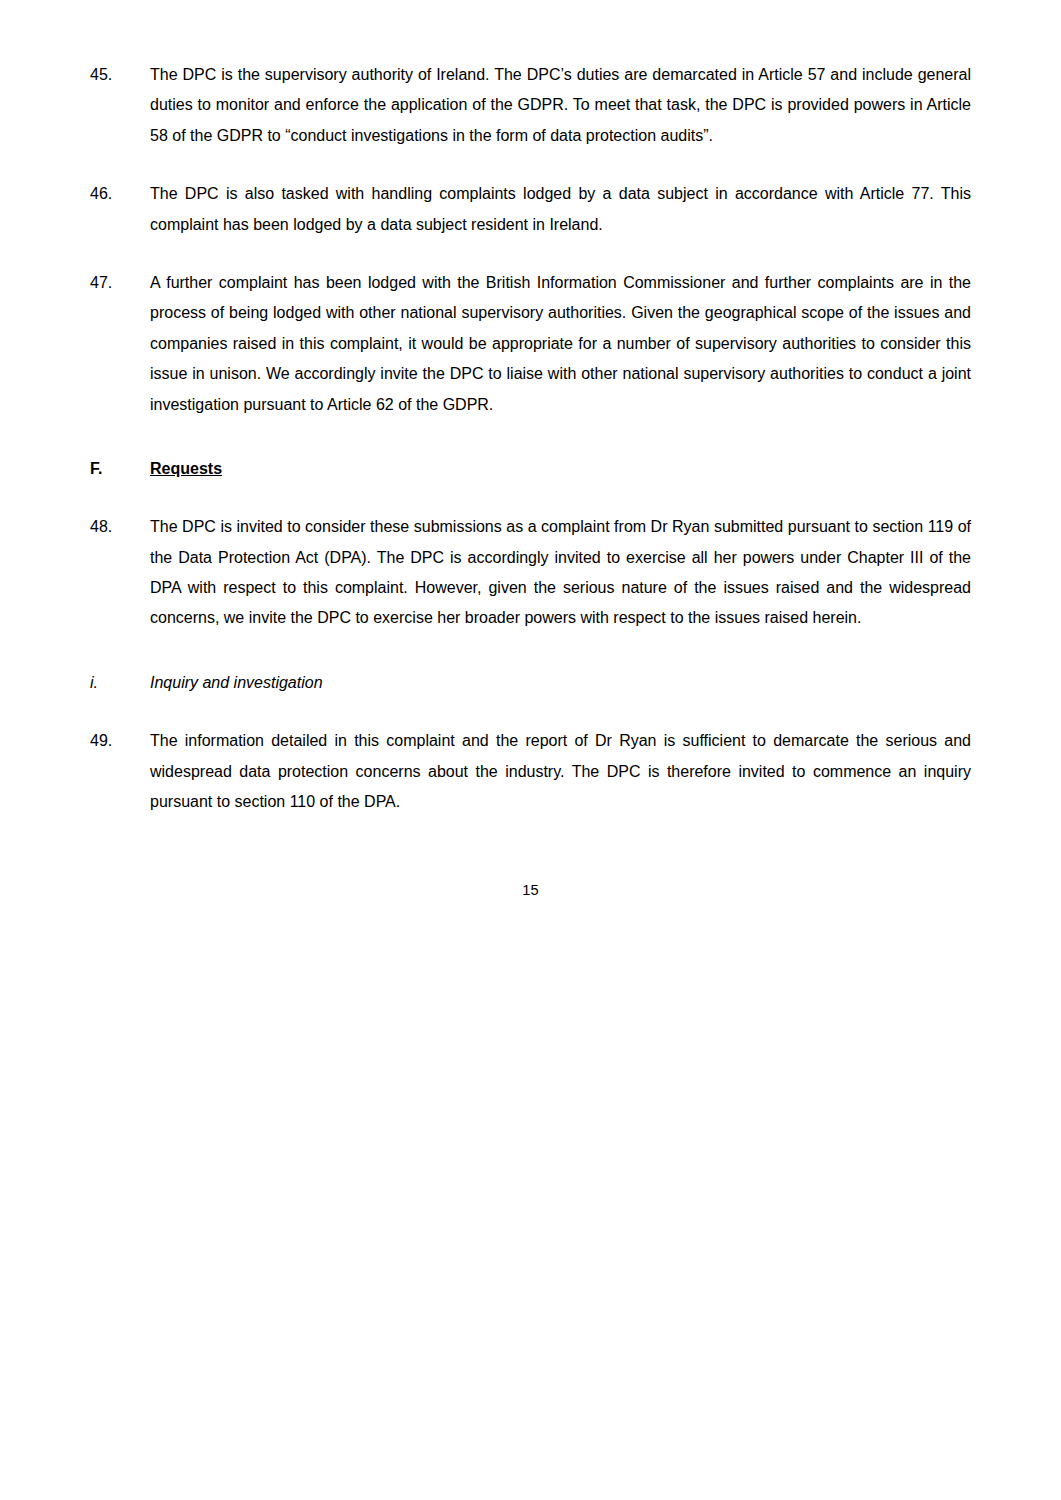The DPC is the supervisory authority of Ireland. The DPC’s duties are demarcated in Article 57 and include general duties to monitor and enforce the application of the GDPR. To meet that task, the DPC is provided powers in Article 58 of the GDPR to “conduct investigations in the form of data protection audits”.
The DPC is also tasked with handling complaints lodged by a data subject in accordance with Article 77. This complaint has been lodged by a data subject resident in Ireland.
A further complaint has been lodged with the British Information Commissioner and further complaints are in the process of being lodged with other national supervisory authorities. Given the geographical scope of the issues and companies raised in this complaint, it would be appropriate for a number of supervisory authorities to consider this issue in unison. We accordingly invite the DPC to liaise with other national supervisory authorities to conduct a joint investigation pursuant to Article 62 of the GDPR.
F. Requests
The DPC is invited to consider these submissions as a complaint from Dr Ryan submitted pursuant to section 119 of the Data Protection Act (DPA). The DPC is accordingly invited to exercise all her powers under Chapter III of the DPA with respect to this complaint. However, given the serious nature of the issues raised and the widespread concerns, we invite the DPC to exercise her broader powers with respect to the issues raised herein.
i. Inquiry and investigation
The information detailed in this complaint and the report of Dr Ryan is sufficient to demarcate the serious and widespread data protection concerns about the industry. The DPC is therefore invited to commence an inquiry pursuant to section 110 of the DPA.
15